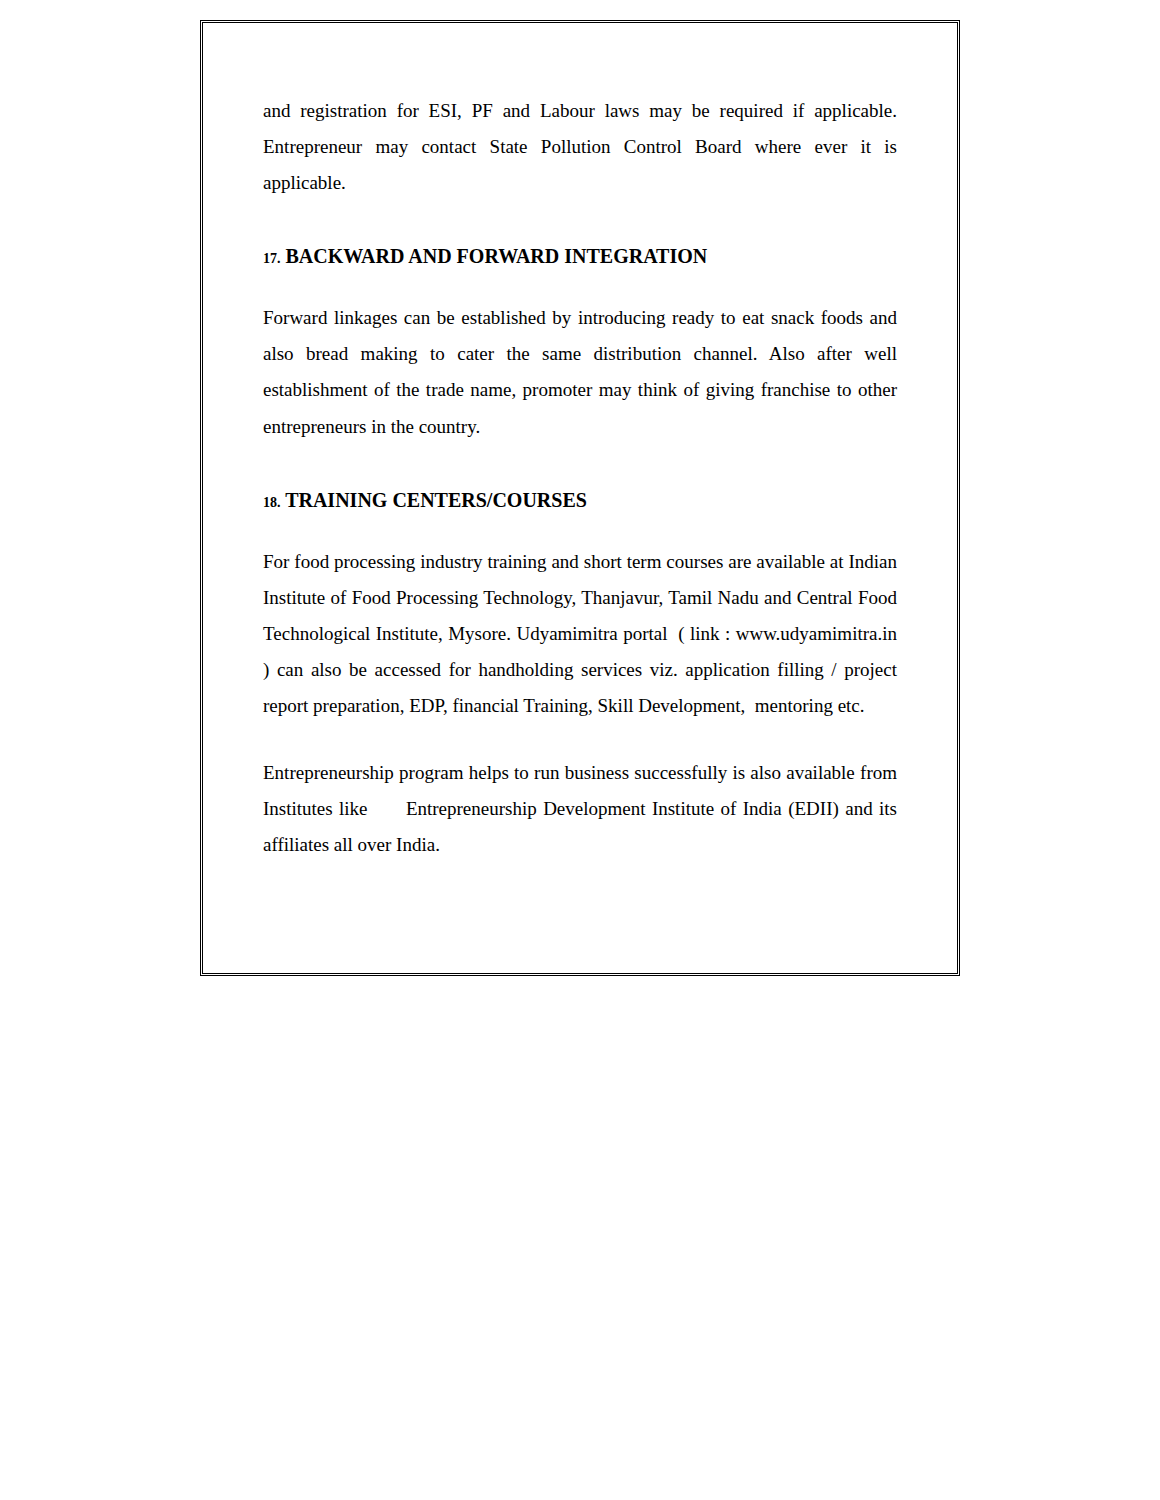and registration for ESI, PF and Labour laws may be required if applicable. Entrepreneur may contact State Pollution Control Board where ever it is applicable.
17. BACKWARD AND FORWARD INTEGRATION
Forward linkages can be established by introducing ready to eat snack foods and also bread making to cater the same distribution channel. Also after well establishment of the trade name, promoter may think of giving franchise to other entrepreneurs in the country.
18. TRAINING CENTERS/COURSES
For food processing industry training and short term courses are available at Indian Institute of Food Processing Technology, Thanjavur, Tamil Nadu and Central Food Technological Institute, Mysore. Udyamimitra portal ( link : www.udyamimitra.in ) can also be accessed for handholding services viz. application filling / project report preparation, EDP, financial Training, Skill Development, mentoring etc.
Entrepreneurship program helps to run business successfully is also available from Institutes like Entrepreneurship Development Institute of India (EDII) and its affiliates all over India.